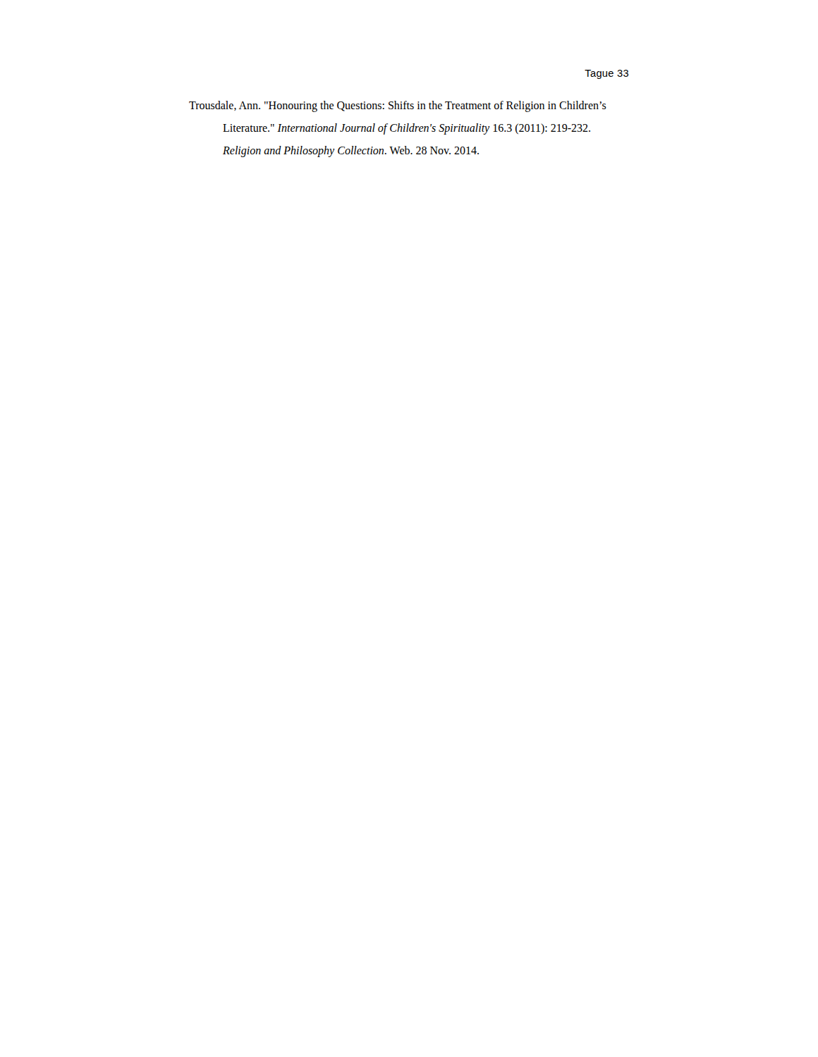Tague 33
Trousdale, Ann. "Honouring the Questions: Shifts in the Treatment of Religion in Children’s Literature." International Journal of Children's Spirituality 16.3 (2011): 219-232. Religion and Philosophy Collection. Web. 28 Nov. 2014.